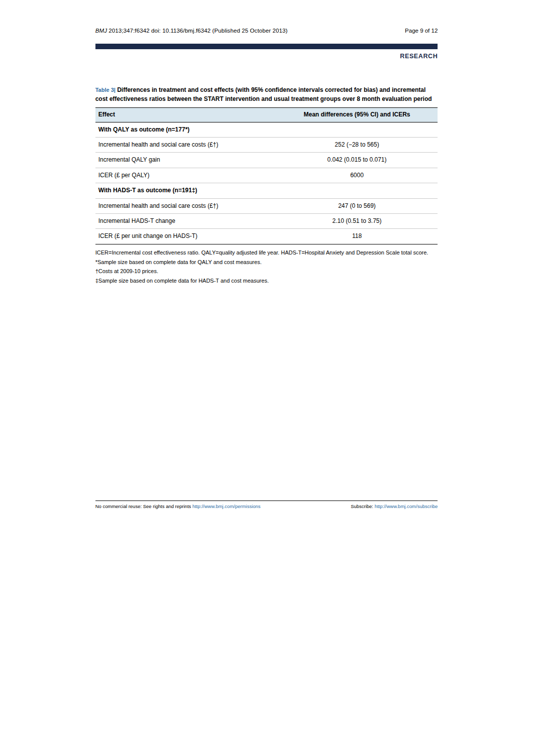BMJ 2013;347:f6342 doi: 10.1136/bmj.f6342 (Published 25 October 2013)
Page 9 of 12
RESEARCH
Table 3| Differences in treatment and cost effects (with 95% confidence intervals corrected for bias) and incremental cost effectiveness ratios between the START intervention and usual treatment groups over 8 month evaluation period
| Effect | Mean differences (95% CI) and ICERs |
| --- | --- |
| With QALY as outcome (n=177*) |
| Incremental health and social care costs (£†) | 252 (−28 to 565) |
| Incremental QALY gain | 0.042 (0.015 to 0.071) |
| ICER (£ per QALY) | 6000 |
| With HADS-T as outcome (n=191‡) |
| Incremental health and social care costs (£†) | 247 (0 to 569) |
| Incremental HADS-T change | 2.10 (0.51 to 3.75) |
| ICER (£ per unit change on HADS-T) | 118 |
ICER=Incremental cost effectiveness ratio. QALY=quality adjusted life year. HADS-T=Hospital Anxiety and Depression Scale total score.
*Sample size based on complete data for QALY and cost measures.
†Costs at 2009-10 prices.
‡Sample size based on complete data for HADS-T and cost measures.
No commercial reuse: See rights and reprints http://www.bmj.com/permissions
Subscribe: http://www.bmj.com/subscribe